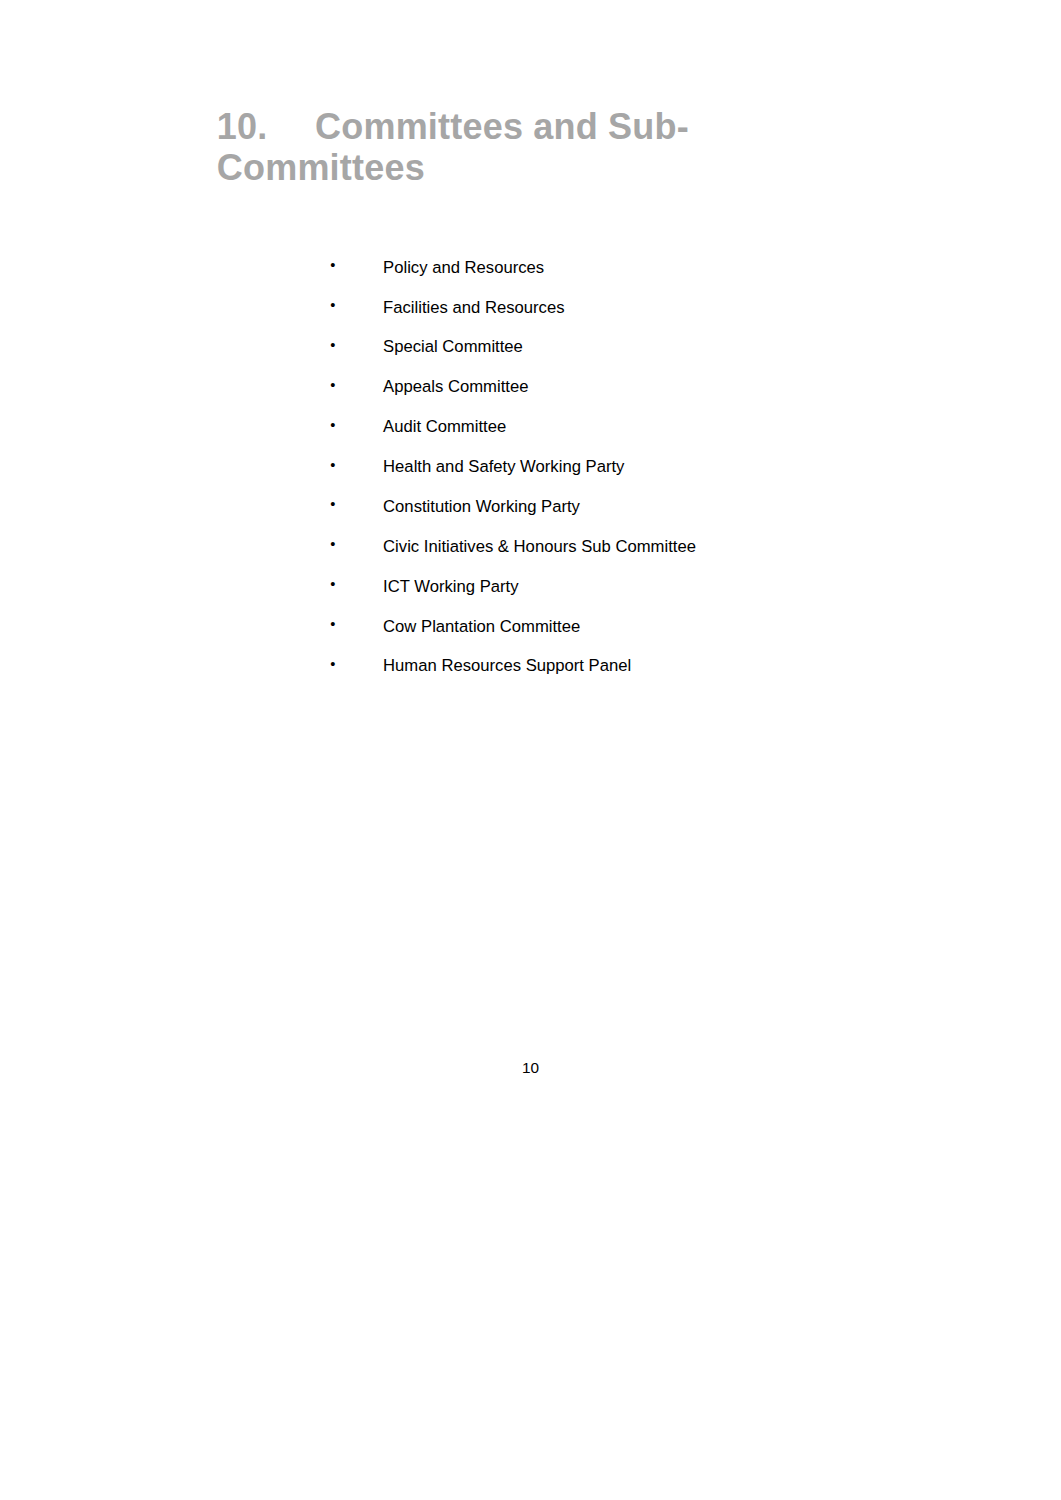10. Committees and Sub-Committees
Policy and Resources
Facilities and Resources
Special Committee
Appeals Committee
Audit Committee
Health and Safety Working Party
Constitution Working Party
Civic Initiatives & Honours Sub Committee
ICT Working Party
Cow Plantation Committee
Human Resources Support Panel
10